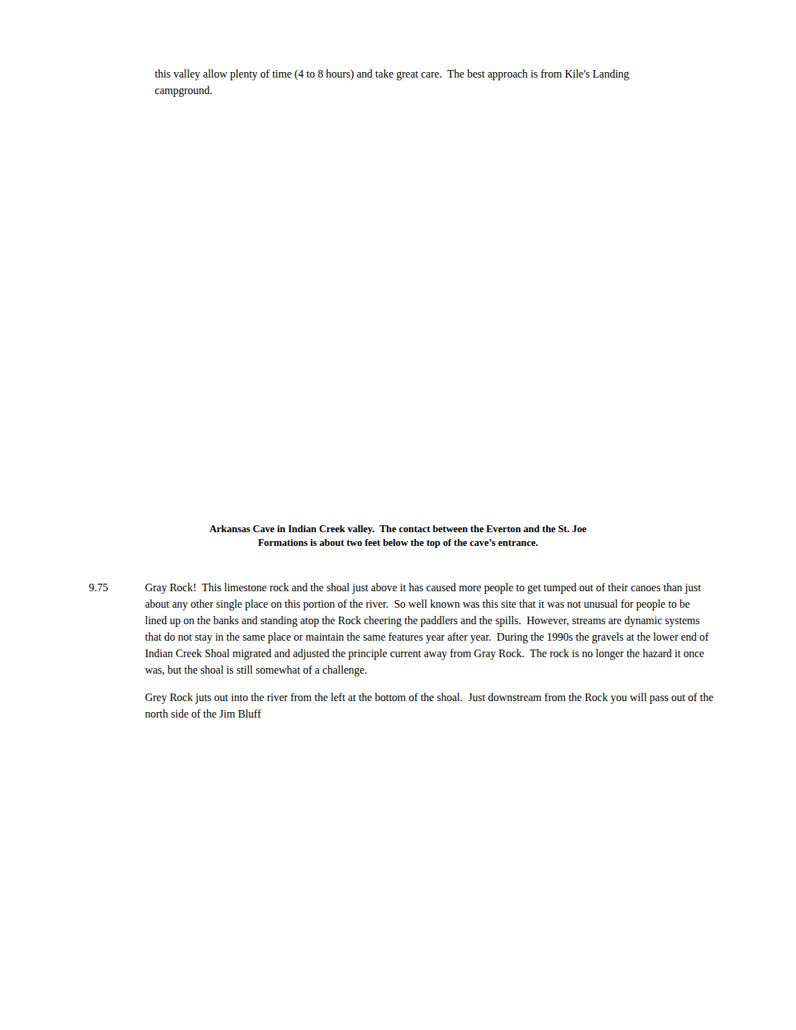this valley allow plenty of time (4 to 8 hours) and take great care. The best approach is from Kile's Landing campground.
Arkansas Cave in Indian Creek valley. The contact between the Everton and the St. Joe Formations is about two feet below the top of the cave’s entrance.
9.75
Gray Rock! This limestone rock and the shoal just above it has caused more people to get tumped out of their canoes than just about any other single place on this portion of the river. So well known was this site that it was not unusual for people to be lined up on the banks and standing atop the Rock cheering the paddlers and the spills. However, streams are dynamic systems that do not stay in the same place or maintain the same features year after year. During the 1990s the gravels at the lower end of Indian Creek Shoal migrated and adjusted the principle current away from Gray Rock. The rock is no longer the hazard it once was, but the shoal is still somewhat of a challenge.
Grey Rock juts out into the river from the left at the bottom of the shoal. Just downstream from the Rock you will pass out of the north side of the Jim Bluff